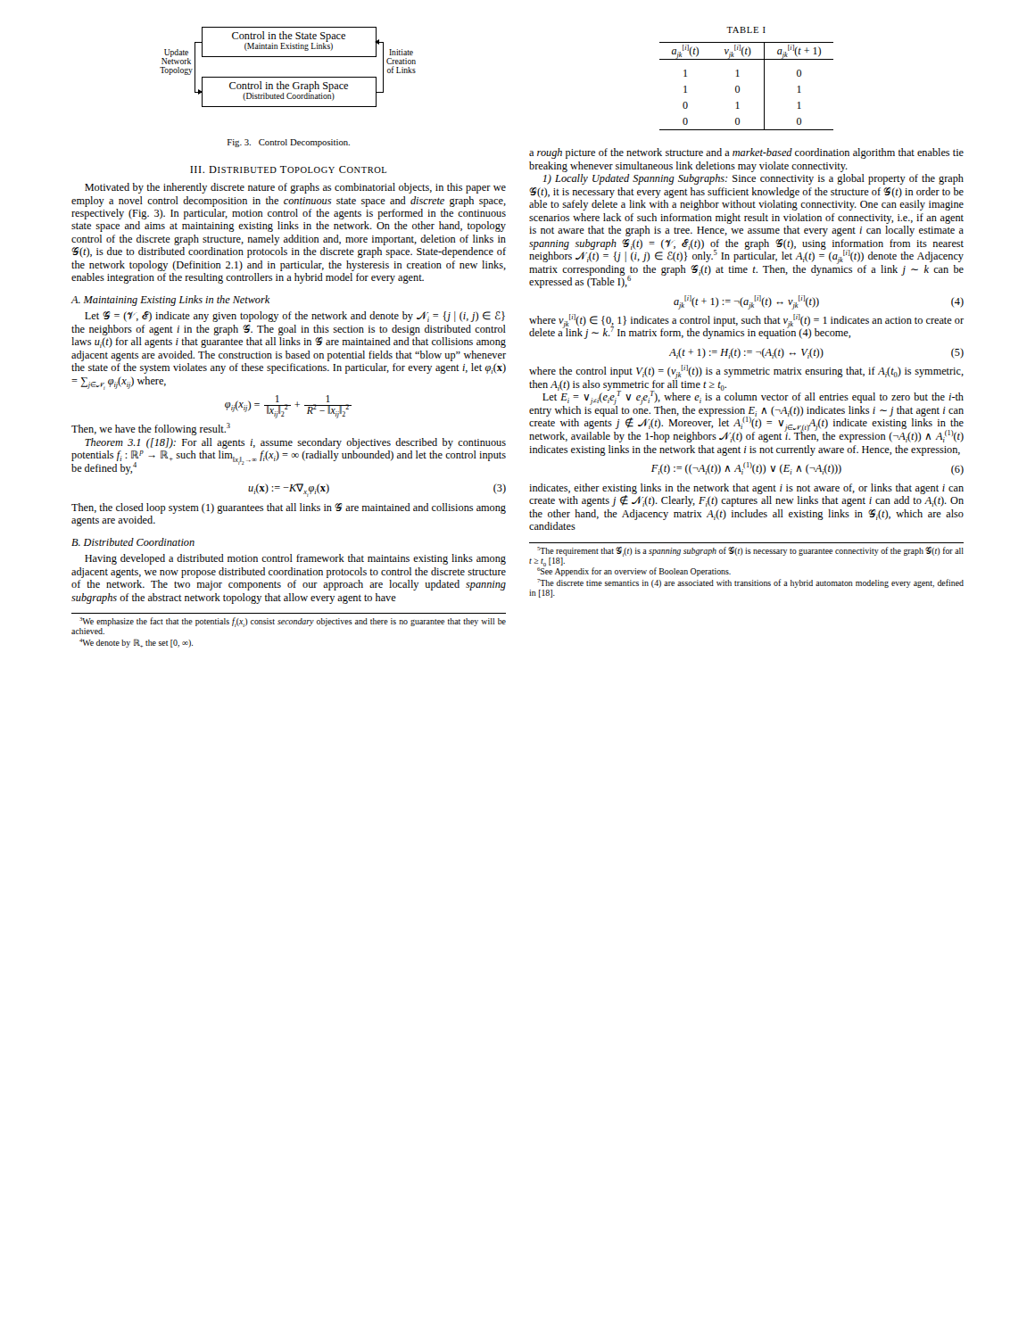Control in the State Space (Maintain Existing Links)
Control in the Graph Space (Distributed Coordination)
Update
Network
Topology
Initiate
Creation
of Links
Fig. 3. Control Decomposition.
III. DISTRIBUTED TOPOLOGY CONTROL
Motivated by the inherently discrete nature of graphs as combinatorial objects, in this paper we employ a novel control decomposition in the continuous state space and discrete graph space, respectively (Fig. 3). In particular, motion control of the agents is performed in the continuous state space and aims at maintaining existing links in the network. On the other hand, topology control of the discrete graph structure, namely addition and, more important, deletion of links in 𝒢(t), is due to distributed coordination protocols in the discrete graph space. State-dependence of the network topology (Definition 2.1) and in particular, the hysteresis in creation of new links, enables integration of the resulting controllers in a hybrid model for every agent.
A. Maintaining Existing Links in the Network
Let 𝒢 = (𝒱, ℰ) indicate any given topology of the network and denote by 𝒩i = {j | (i, j) ∈ ℰ} the neighbors of agent i in the graph 𝒢. The goal in this section is to design distributed control laws ui(t) for all agents i that guarantee that all links in 𝒢 are maintained and that collisions among adjacent agents are avoided. The construction is based on potential fields that “blow up” whenever the state of the system violates any of these specifications. In particular, for every agent i, let φi(x) = ∑j∈𝒩i φij(xij) where,
φij(xij) = 1‖xij‖22 + 1 R2 − ‖xij‖22
Then, we have the following result.3
Theorem 3.1 ([18]): For all agents i, assume secondary objectives described by continuous potentials fi : ℝp → ℝ+ such that lim‖xi‖2→∞ fi(xi) = ∞ (radially unbounded) and let the control inputs be defined by,4
ui(x) := −K∇xiφi(x) (3)
Then, the closed loop system (1) guarantees that all links in 𝒢 are maintained and collisions among agents are avoided.
B. Distributed Coordination
Having developed a distributed motion control framework that maintains existing links among adjacent agents, we now propose distributed coordination protocols to control the discrete structure of the network. The two major components of our approach are locally updated spanning subgraphs of the abstract network topology that allow every agent to have
3We emphasize the fact that the potentials fi(xi) consist secondary objectives and there is no guarantee that they will be achieved.
4We denote by ℝ+ the set [0, ∞).
TABLE I
| a jk [ i ] ( t ) | v jk [ i ] ( t ) | a jk [ i ] ( t + 1) |
| --- | --- | --- |
| 1 | 1 | 0 |
| 1 | 0 | 1 |
| 0 | 1 | 1 |
| 0 | 0 | 0 |
a rough picture of the network structure and a market-based coordination algorithm that enables tie breaking whenever simultaneous link deletions may violate connectivity.
1) Locally Updated Spanning Subgraphs: Since connectivity is a global property of the graph 𝒢(t), it is necessary that every agent has sufficient knowledge of the structure of 𝒢(t) in order to be able to safely delete a link with a neighbor without violating connectivity. One can easily imagine scenarios where lack of such information might result in violation of connectivity, i.e., if an agent is not aware that the graph is a tree. Hence, we assume that every agent i can locally estimate a spanning subgraph 𝒢i(t) = (𝒱, ℰi(t)) of the graph 𝒢(t), using information from its nearest neighbors 𝒩i(t) = {j | (i, j) ∈ ℰ(t)} only.5 In particular, let Ai(t) = (ajk[i](t)) denote the Adjacency matrix corresponding to the graph 𝒢i(t) at time t. Then, the dynamics of a link j ∼ k can be expressed as (Table I),6
ajk[i](t + 1) := ¬(ajk[i](t) ↔ vjk[i](t)) (4)
where vjk[i](t) ∈ {0, 1} indicates a control input, such that vjk[i](t) = 1 indicates an action to create or delete a link j ∼ k.7 In matrix form, the dynamics in equation (4) become,
Ai(t + 1) := Hi(t) := ¬(Ai(t) ↔ Vi(t)) (5)
where the control input Vi(t) = (vjk[i](t)) is a symmetric matrix ensuring that, if Ai(t0) is symmetric, then Ai(t) is also symmetric for all time t ≥ t0.
Let Ei = ∨j≠i(eiejT ∨ ejeiT), where ei is a column vector of all entries equal to zero but the i-th entry which is equal to one. Then, the expression Ei ∧ (¬Ai(t)) indicates links i ∼ j that agent i can create with agents j ∉ 𝒩i(t). Moreover, let Ai(1)(t) = ∨j∈𝒩i(t)Aj(t) indicate existing links in the network, available by the 1-hop neighbors 𝒩i(t) of agent i. Then, the expression (¬Ai(t)) ∧ Ai(1)(t) indicates existing links in the network that agent i is not currently aware of. Hence, the expression,
Fi(t) := ((¬Ai(t)) ∧ Ai(1)(t)) ∨ (Ei ∧ (¬Ai(t))) (6)
indicates, either existing links in the network that agent i is not aware of, or links that agent i can create with agents j ∉ 𝒩i(t). Clearly, Fi(t) captures all new links that agent i can add to Ai(t). On the other hand, the Adjacency matrix Ai(t) includes all existing links in 𝒢i(t), which are also candidates
5The requirement that 𝒢i(t) is a spanning subgraph of 𝒢(t) is necessary to guarantee connectivity of the graph 𝒢(t) for all t ≥ t0 [18].
6See Appendix for an overview of Boolean Operations.
7The discrete time semantics in (4) are associated with transitions of a hybrid automaton modeling every agent, defined in [18].